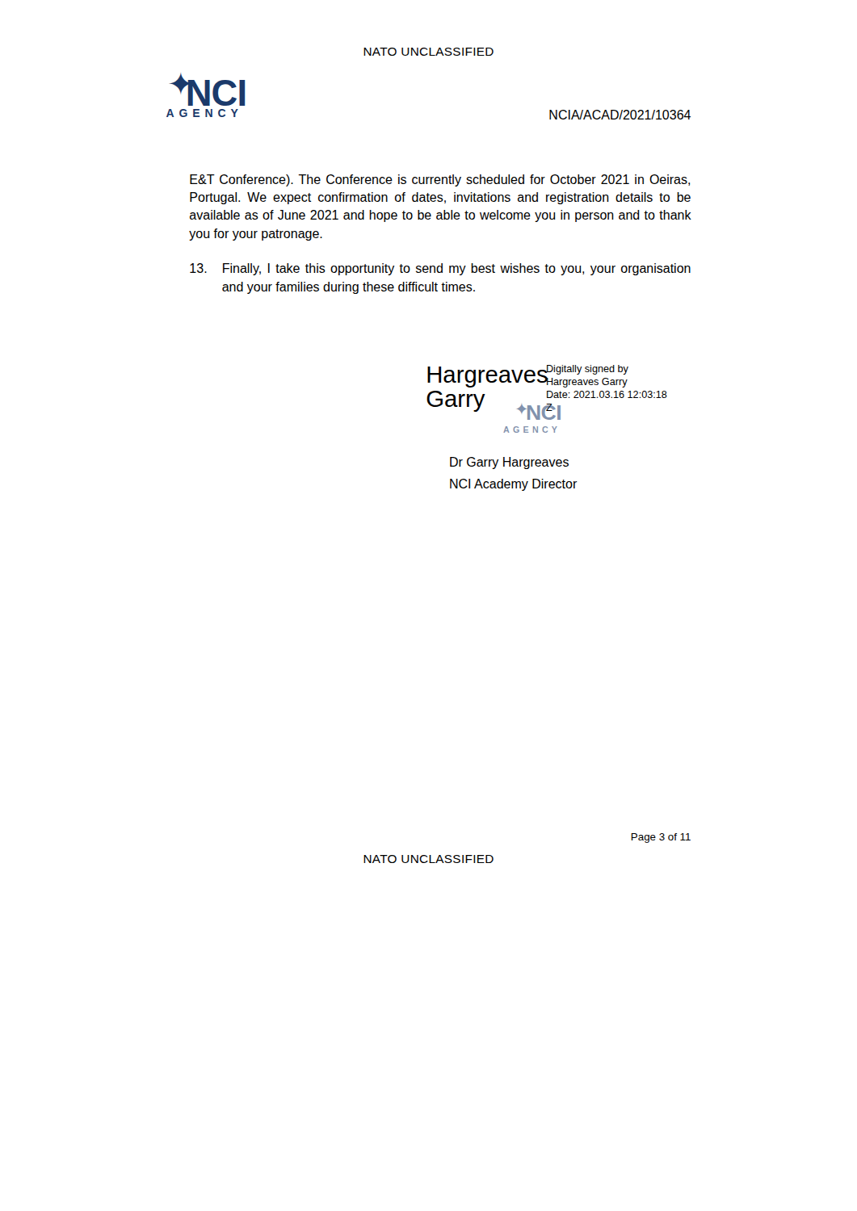NATO UNCLASSIFIED
✦
NCI
AGENCY
NCIA/ACAD/2021/10364
E&T Conference). The Conference is currently scheduled for October 2021 in Oeiras, Portugal. We expect confirmation of dates, invitations and registration details to be available as of June 2021 and hope to be able to welcome you in person and to thank you for your patronage.
13. Finally, I take this opportunity to send my best wishes to you, your organisation and your families during these difficult times.
Hargreaves Garry
Digitally signed by Hargreaves Garry
Date: 2021.03.16 12:03:18 Z
✦
NCI
AGENCY
Dr Garry Hargreaves
NCI Academy Director
Page 3 of 11
NATO UNCLASSIFIED